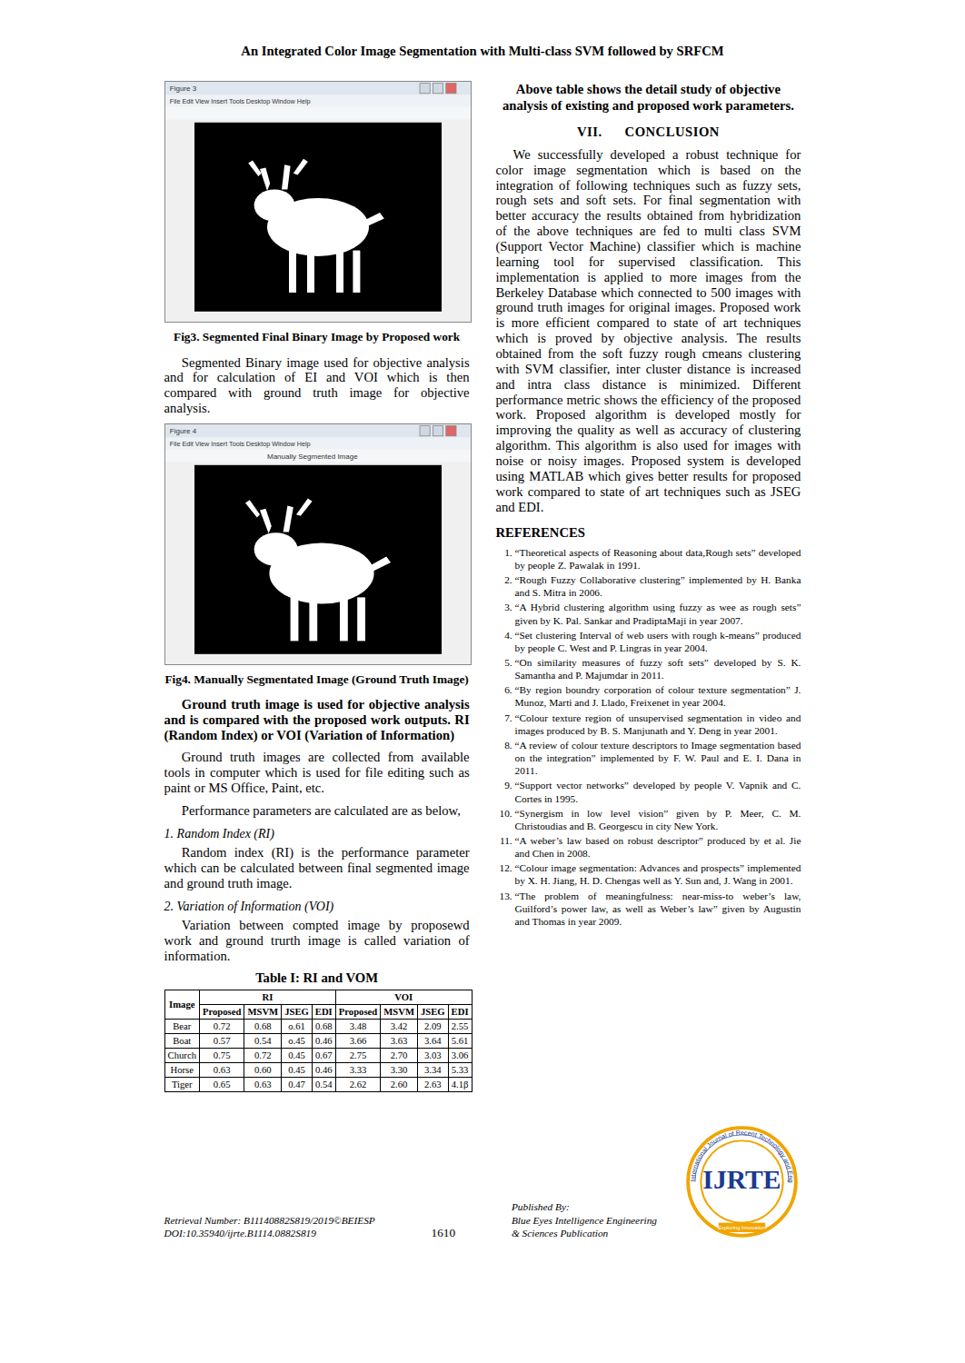An Integrated Color Image Segmentation with Multi-class SVM followed by SRFCM
Fig3. Segmented Final Binary Image by Proposed work
Segmented Binary image used for objective analysis and for calculation of EI and VOI which is then compared with ground truth image for objective analysis.
Fig4. Manually Segmentated Image (Ground Truth Image)
Ground truth image is used for objective analysis and is compared with the proposed work outputs. RI (Random Index) or VOI (Variation of Information)
Ground truth images are collected from available tools in computer which is used for file editing such as paint or MS Office, Paint, etc.
Performance parameters are calculated are as below,
1. Random Index (RI)
Random index (RI) is the performance parameter which can be calculated between final segmented image and ground truth image.
2. Variation of Information (VOI)
Variation between compted image by proposewd work and ground trurth image is called variation of information.
Table I: RI and VOM
| Image | RI | VOI |
| --- | --- | --- |
| Proposed | MSVM | JSEG | EDI | Proposed | MSVM | JSEG | EDI |
| Bear | 0.72 | 0.68 | o.61 | 0.68 | 3.48 | 3.42 | 2.09 | 2.55 |
| Boat | 0.57 | 0.54 | o.45 | 0.46 | 3.66 | 3.63 | 3.64 | 5.61 |
| Church | 0.75 | 0.72 | 0.45 | 0.67 | 2.75 | 2.70 | 3.03 | 3.06 |
| Horse | 0.63 | 0.60 | 0.45 | 0.46 | 3.33 | 3.30 | 3.34 | 5.33 |
| Tiger | 0.65 | 0.63 | 0.47 | 0.54 | 2.62 | 2.60 | 2.63 | 4.1β |
Above table shows the detail study of objective
analysis of existing and proposed work parameters.
VII. CONCLUSION
We successfully developed a robust technique for color image segmentation which is based on the integration of following techniques such as fuzzy sets, rough sets and soft sets. For final segmentation with better accuracy the results obtained from hybridization of the above techniques are fed to multi class SVM (Support Vector Machine) classifier which is machine learning tool for supervised classification. This implementation is applied to more images from the Berkeley Database which connected to 500 images with ground truth images for original images. Proposed work is more efficient compared to state of art techniques which is proved by objective analysis. The results obtained from the soft fuzzy rough cmeans clustering with SVM classifier, inter cluster distance is increased and intra class distance is minimized. Different performance metric shows the efficiency of the proposed work. Proposed algorithm is developed mostly for improving the quality as well as accuracy of clustering algorithm. This algorithm is also used for images with noise or noisy images. Proposed system is developed using MATLAB which gives better results for proposed work compared to state of art techniques such as JSEG and EDI.
REFERENCES
“Theoretical aspects of Reasoning about data,Rough sets” developed by people Z. Pawalak in 1991.
“Rough Fuzzy Collaborative clustering” implemented by H. Banka and S. Mitra in 2006.
“A Hybrid clustering algorithm using fuzzy as wee as rough sets” given by K. Pal. Sankar and PradiptaMaji in year 2007.
“Set clustering Interval of web users with rough k-means” produced by people C. West and P. Lingras in year 2004.
“On similarity measures of fuzzy soft sets” developed by S. K. Samantha and P. Majumdar in 2011.
“By region boundry corporation of colour texture segmentation” J. Munoz, Marti and J. Llado, Freixenet in year 2004.
“Colour texture region of unsupervised segmentation in video and images produced by B. S. Manjunath and Y. Deng in year 2001.
“A review of colour texture descriptors to Image segmentation based on the integration” implemented by F. W. Paul and E. I. Dana in 2011.
“Support vector networks” developed by people V. Vapnik and C. Cortes in 1995.
“Synergism in low level vision” given by P. Meer, C. M. Christoudias and B. Georgescu in city New York.
“A weber’s law based on robust descriptor” produced by et al. Jie and Chen in 2008.
“Colour image segmentation: Advances and prospects” implemented by X. H. Jiang, H. D. Chengas well as Y. Sun and, J. Wang in 2001.
“The problem of meaningfulness: near-miss-to weber’s law, Guilford’s power law, as well as Weber’s law” given by Augustin and Thomas in year 2009.
Retrieval Number: B11140882S819/2019©BEIESP
DOI:10.35940/ijrte.B1114.0882S819
1610
Published By:
Blue Eyes Intelligence Engineering
& Sciences Publication